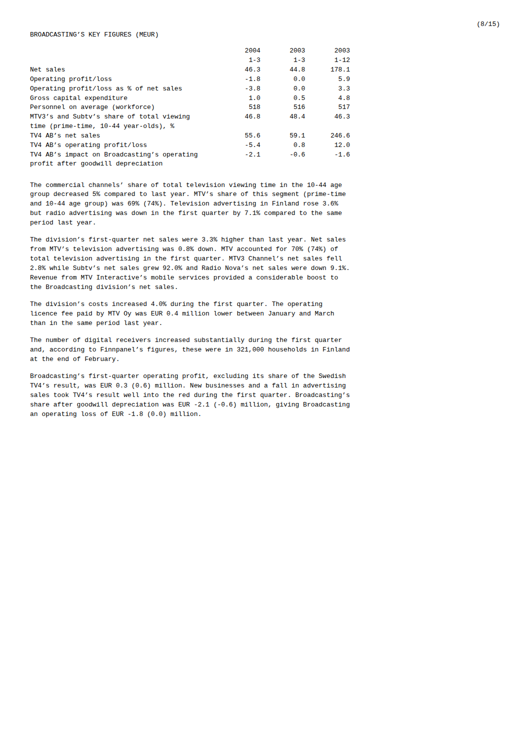(8/15)
BROADCASTING’S KEY FIGURES (MEUR)
| | 2004 | 2003 | 2003 |
| | 1-3 | 1-3 | 1-12 |
| Net sales | 46.3 | 44.8 | 178.1 |
| Operating profit/loss | -1.8 | 0.0 | 5.9 |
| Operating profit/loss as % of net sales | -3.8 | 0.0 | 3.3 |
| Gross capital expenditure | 1.0 | 0.5 | 4.8 |
| Personnel on average (workforce) | 518 | 516 | 517 |
| MTV3’s and Subtv’s share of total viewing time (prime-time, 10-44 year-olds), % | 46.8 | 48.4 | 46.3 |
| TV4 AB’s net sales | 55.6 | 59.1 | 246.6 |
| TV4 AB’s operating profit/loss | -5.4 | 0.8 | 12.0 |
| TV4 AB’s impact on Broadcasting’s operating profit after goodwill depreciation | -2.1 | -0.6 | -1.6 |
The commercial channels’ share of total television viewing time in the 10-44 age group decreased 5% compared to last year. MTV’s share of this segment (prime-time and 10-44 age group) was 69% (74%). Television advertising in Finland rose 3.6% but radio advertising was down in the first quarter by 7.1% compared to the same period last year.
The division’s first-quarter net sales were 3.3% higher than last year. Net sales from MTV’s television advertising was 0.8% down. MTV accounted for 70% (74%) of total television advertising in the first quarter. MTV3 Channel’s net sales fell 2.8% while Subtv’s net sales grew 92.0% and Radio Nova’s net sales were down 9.1%. Revenue from MTV Interactive’s mobile services provided a considerable boost to the Broadcasting division’s net sales.
The division’s costs increased 4.0% during the first quarter. The operating licence fee paid by MTV Oy was EUR 0.4 million lower between January and March than in the same period last year.
The number of digital receivers increased substantially during the first quarter and, according to Finnpanel’s figures, these were in 321,000 households in Finland at the end of February.
Broadcasting’s first-quarter operating profit, excluding its share of the Swedish TV4’s result, was EUR 0.3 (0.6) million. New businesses and a fall in advertising sales took TV4’s result well into the red during the first quarter. Broadcasting’s share after goodwill depreciation was EUR -2.1 (-0.6) million, giving Broadcasting an operating loss of EUR -1.8 (0.0) million.